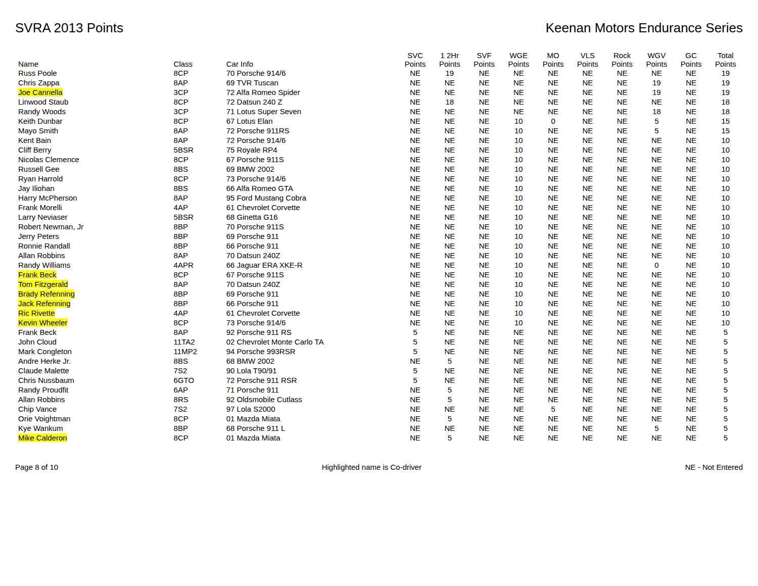SVRA 2013 Points
Keenan Motors Endurance Series
| | | | SVC | 1 2Hr | SVF | WGE | MO | VLS | Rock | WGV | GC | Total |
| --- | --- | --- | --- | --- | --- | --- | --- | --- | --- | --- | --- | --- |
| Name | Class | Car Info | Points | Points | Points | Points | Points | Points | Points | Points | Points | Points |
| Russ Poole | 8CP | 70 Porsche 914/6 | NE | 19 | NE | NE | NE | NE | NE | NE | NE | 19 |
| Chris Zappa | 8AP | 69 TVR Tuscan | NE | NE | NE | NE | NE | NE | NE | 19 | NE | 19 |
| Joe Cannella | 3CP | 72 Alfa Romeo Spider | NE | NE | NE | NE | NE | NE | NE | 19 | NE | 19 |
| Linwood Staub | 8CP | 72 Datsun 240 Z | NE | 18 | NE | NE | NE | NE | NE | NE | NE | 18 |
| Randy Woods | 3CP | 71 Lotus Super Seven | NE | NE | NE | NE | NE | NE | NE | 18 | NE | 18 |
| Keith Dunbar | 8CP | 67 Lotus Elan | NE | NE | NE | 10 | 0 | NE | NE | 5 | NE | 15 |
| Mayo Smith | 8AP | 72 Porsche 911RS | NE | NE | NE | 10 | NE | NE | NE | 5 | NE | 15 |
| Kent Bain | 8AP | 72 Porsche 914/6 | NE | NE | NE | 10 | NE | NE | NE | NE | NE | 10 |
| Cliff Berry | 5BSR | 75 Royale RP4 | NE | NE | NE | 10 | NE | NE | NE | NE | NE | 10 |
| Nicolas Clemence | 8CP | 67 Porsche 911S | NE | NE | NE | 10 | NE | NE | NE | NE | NE | 10 |
| Russell Gee | 8BS | 69 BMW 2002 | NE | NE | NE | 10 | NE | NE | NE | NE | NE | 10 |
| Ryan Harrold | 8CP | 73 Porsche 914/6 | NE | NE | NE | 10 | NE | NE | NE | NE | NE | 10 |
| Jay Iliohan | 8BS | 66 Alfa Romeo GTA | NE | NE | NE | 10 | NE | NE | NE | NE | NE | 10 |
| Harry McPherson | 8AP | 95 Ford Mustang Cobra | NE | NE | NE | 10 | NE | NE | NE | NE | NE | 10 |
| Frank Morelli | 4AP | 61 Chevrolet Corvette | NE | NE | NE | 10 | NE | NE | NE | NE | NE | 10 |
| Larry Neviaser | 5BSR | 68 Ginetta G16 | NE | NE | NE | 10 | NE | NE | NE | NE | NE | 10 |
| Robert Newman, Jr | 8BP | 70 Porsche 911S | NE | NE | NE | 10 | NE | NE | NE | NE | NE | 10 |
| Jerry Peters | 8BP | 69 Porsche 911 | NE | NE | NE | 10 | NE | NE | NE | NE | NE | 10 |
| Ronnie Randall | 8BP | 66 Porsche 911 | NE | NE | NE | 10 | NE | NE | NE | NE | NE | 10 |
| Allan Robbins | 8AP | 70 Datsun 240Z | NE | NE | NE | 10 | NE | NE | NE | NE | NE | 10 |
| Randy Williams | 4APR | 66 Jaguar ERA XKE-R | NE | NE | NE | 10 | NE | NE | NE | 0 | NE | 10 |
| Frank Beck | 8CP | 67 Porsche 911S | NE | NE | NE | 10 | NE | NE | NE | NE | NE | 10 |
| Tom Fitzgerald | 8AP | 70 Datsun 240Z | NE | NE | NE | 10 | NE | NE | NE | NE | NE | 10 |
| Brady Refenning | 8BP | 69 Porsche 911 | NE | NE | NE | 10 | NE | NE | NE | NE | NE | 10 |
| Jack Refenning | 8BP | 66 Porsche 911 | NE | NE | NE | 10 | NE | NE | NE | NE | NE | 10 |
| Ric Rivette | 4AP | 61 Chevrolet Corvette | NE | NE | NE | 10 | NE | NE | NE | NE | NE | 10 |
| Kevin Wheeler | 8CP | 73 Porsche 914/6 | NE | NE | NE | 10 | NE | NE | NE | NE | NE | 10 |
| Frank Beck | 8AP | 92 Porsche 911 RS | 5 | NE | NE | NE | NE | NE | NE | NE | NE | 5 |
| John Cloud | 11TA2 | 02 Chevrolet Monte Carlo TA | 5 | NE | NE | NE | NE | NE | NE | NE | NE | 5 |
| Mark Congleton | 11MP2 | 94 Porsche 993RSR | 5 | NE | NE | NE | NE | NE | NE | NE | NE | 5 |
| Andre Herke Jr. | 8BS | 68 BMW 2002 | NE | 5 | NE | NE | NE | NE | NE | NE | NE | 5 |
| Claude Malette | 7S2 | 90 Lola T90/91 | 5 | NE | NE | NE | NE | NE | NE | NE | NE | 5 |
| Chris Nussbaum | 6GTO | 72 Porsche 911 RSR | 5 | NE | NE | NE | NE | NE | NE | NE | NE | 5 |
| Randy Proudfit | 6AP | 71 Porsche 911 | NE | 5 | NE | NE | NE | NE | NE | NE | NE | 5 |
| Allan Robbins | 8RS | 92 Oldsmobile Cutlass | NE | 5 | NE | NE | NE | NE | NE | NE | NE | 5 |
| Chip Vance | 7S2 | 97 Lola S2000 | NE | NE | NE | NE | 5 | NE | NE | NE | NE | 5 |
| Orie Voightman | 8CP | 01 Mazda Miata | NE | 5 | NE | NE | NE | NE | NE | NE | NE | 5 |
| Kye Wankum | 8BP | 68 Porsche 911 L | NE | NE | NE | NE | NE | NE | NE | 5 | NE | 5 |
| Mike Calderon | 8CP | 01 Mazda Miata | NE | 5 | NE | NE | NE | NE | NE | NE | NE | 5 |
Page 8 of 10 Highlighted name is Co-driver NE - Not Entered